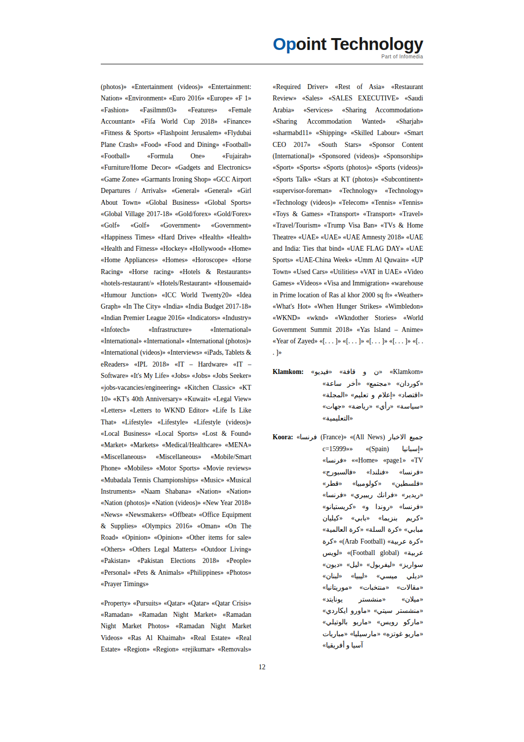Opoint Technology
Part of Infomedia
(photos)» «Entertainment (videos)» «Entertainment: Nation» «Environment» «Euro 2016» «Europe» «F 1» «Fashion» «Fasilmm03» «Features» «Female Accountant» «Fifa World Cup 2018» «Finance» «Fitness & Sports» «Flashpoint Jerusalem» «Flydubai Plane Crash» «Food» «Food and Dining» «Football» «Football» «Formula One» «Fujairah» «Furniture/Home Decor» «Gadgets and Electronics» «Game Zone» «Garmants Ironing Shop» «GCC Airport Departures / Arrivals» «General» «General» «Girl About Town» «Global Business» «Global Sports» «Global Village 2017-18» «Gold/forex» «Gold/Forex» «Golf» «Golf» «Government» «Government» «Happiness Times» «Hard Drive» «Health» «Health» «Health and Fitness» «Hockey» «Hollywood» «Home» «Home Appliances» «Homes» «Horoscope» «Horse Racing» «Horse racing» «Hotels & Restaurants» «hotels-restaurant/» «Hotels/Restaurant» «Housemaid» «Humour Junction» «ICC World Twenty20» «Idea Graph» «In The City» «India» «India Budget 2017-18» «Indian Premier League 2016» «Indicators» «Industry» «Infotech» «Infrastructure» «International» «International» «International» «International (photos)» «International (videos)» «Interviews» «iPads, Tablets & eReaders» «IPL 2018» «IT – Hardware» «IT – Software» «It's My Life» «Jobs» «Jobs» «Jobs Seeker» «jobs-vacancies/engineering» «Kitchen Classic» «KT 10» «KT's 40th Anniversary» «Kuwait» «Legal View» «Letters» «Letters to WKND Editor» «Life Is Like That» «Lifestyle» «Lifestyle» «Lifestyle (videos)» «Local Business» «Local Sports» «Lost & Found» «Market» «Markets» «Medical/Healthcare» «MENA» «Miscellaneous» «Miscellaneous» «Mobile/Smart Phone» «Mobiles» «Motor Sports» «Movie reviews» «Mubadala Tennis Championships» «Music» «Musical Instruments» «Naam Shabana» «Nation» «Nation» «Nation (photos)» «Nation (videos)» «New Year 2018» «News» «Newsmakers» «Offbeat» «Office Equipment & Supplies» «Olympics 2016» «Oman» «On The Road» «Opinion» «Opinion» «Other items for sale» «Others» «Others Legal Matters» «Outdoor Living» «Pakistan» «Pakistan Elections 2018» «People» «Personal» «Pets & Animals» «Philippines» «Photos» «Prayer Timings»
«Property» «Pursuits» «Qatar» «Qatar» «Qatar Crisis» «Ramadan» «Ramadan Night Market» «Ramadan Night Market Photos» «Ramadan Night Market Videos» «Ras Al Khaimah» «Real Estate» «Real Estate» «Region» «Region» «rejikumar» «Removals» «Required Driver» «Rest of Asia» «Restaurant Review» «Sales» «SALES EXECUTIVE» «Saudi Arabia» «Services» «Sharing Accommodation» «Sharing Accommodation Wanted» «Sharjah» «sharmabd11» «Shipping» «Skilled Labour» «Smart CEO 2017» «South Stars» «Sponsor Content (International)» «Sponsored (videos)» «Sponsorship» «Sport» «Sports» «Sports (photos)» «Sports (videos)» «Sports Talk» «Stars at KT (photos)» «Subcontinent» «supervisor-foreman» «Technology» «Technology» «Technology (videos)» «Telecom» «Tennis» «Tennis» «Toys & Games» «Transport» «Transport» «Travel» «Travel/Tourism» «Trump Visa Ban» «TVs & Home Theatre» «UAE» «UAE» «UAE Amnesty 2018» «UAE and India: Ties that bind» «UAE FLAG DAY» «UAE Sports» «UAE-China Week» «Umm Al Quwain» «UP Town» «Used Cars» «Utilities» «VAT in UAE» «Video Games» «Videos» «Visa and Immigration» «warehouse in Prime location of Ras al khor 2000 sq ft» «Weather» «What's Hot» «When Hunger Strikes» «Wimbledon» «WKND» «wknd» «Wkndother Stories» «World Government Summit 2018» «Yas Island – Anime» «Year of Zayed» «[. . . ]» «[. . . ]» «[. . . ]» «[. . . ]» «[. . . ]»
Klamkom: «Klamkom» «ن و قافة» «فيديو» «كوردان» «مجتمع» «أخر ساعة» «اقتصاد» «إعلام و تعليم» «المجلة» «سياسة» «رأي» «رياضة» «جهات» «التعليمية»
Koora: جميع الاخبار (All News)» «(France) فرنسا» «إسبانيا (Spain)» «c=15999» «Home» «page1» «TV» «فرنسا» «فرنسا» «فنلندا» «فالسبورج» «فلسطين» «كولومبيا» «قطر» «ريدير» «فرانك ريبيري» «فرنسا» «فرنسا» «روندا و» «كريستيانو» «كريم بنزيما» «بابي» «كيليان مبابي» «كرة السلة» «كرة العالمية» «كرة عربية» (Arab Football)» «كرة عربية» (Football global)» «لويس سواريز» «ليفربول» «ليل» «ديون» «ديلي ميسي» «ليبيا» «لبنان» «مقالات» «منتخبات» «موريتانيا» «ميلان» «منشستر يونايتد» «منشستر سيتي» «ماورو ايكاردي» «ماركو رويس» «ماريو بالوتيلي» «ماريو غوتزه» «مارسيليا» «مباريات آسيا و أفريقيا»
12